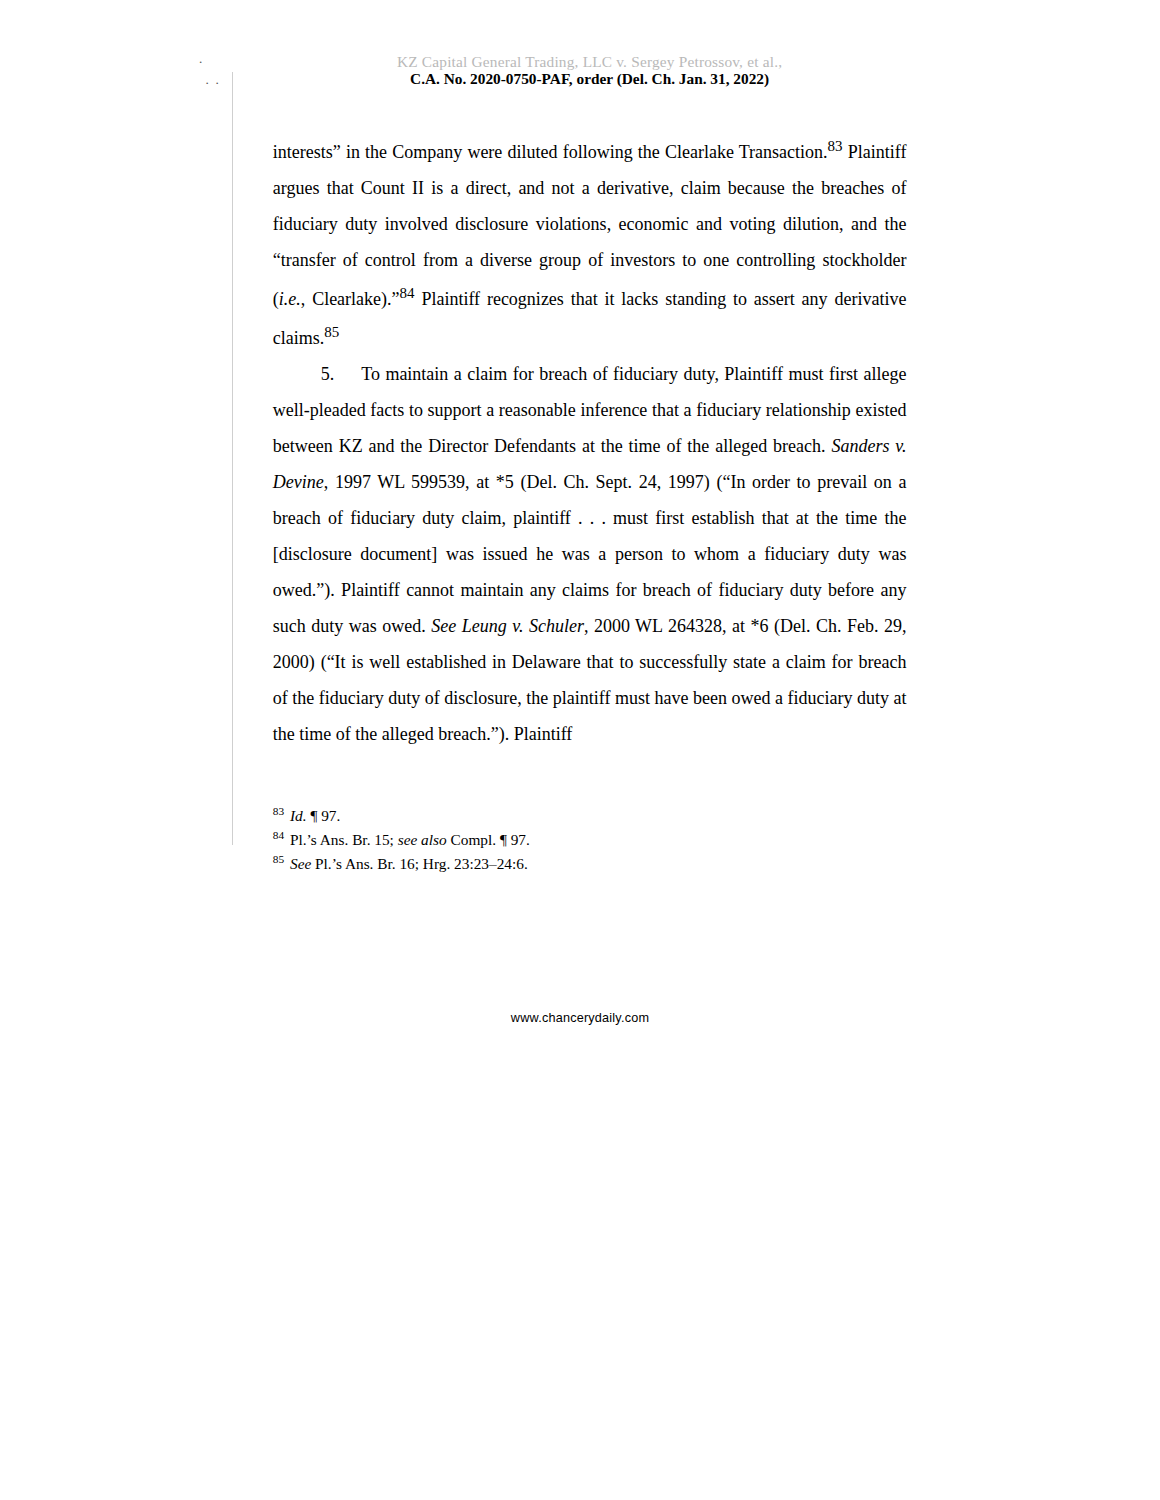.
. .
KZ Capital General Trading, LLC v. Sergey Petrossov, et al.,
C.A. No. 2020-0750-PAF, order (Del. Ch. Jan. 31, 2022)
interests” in the Company were diluted following the Clearlake Transaction.83 Plaintiff argues that Count II is a direct, and not a derivative, claim because the breaches of fiduciary duty involved disclosure violations, economic and voting dilution, and the “transfer of control from a diverse group of investors to one controlling stockholder (i.e., Clearlake).”84 Plaintiff recognizes that it lacks standing to assert any derivative claims.85
5. To maintain a claim for breach of fiduciary duty, Plaintiff must first allege well-pleaded facts to support a reasonable inference that a fiduciary relationship existed between KZ and the Director Defendants at the time of the alleged breach. Sanders v. Devine, 1997 WL 599539, at *5 (Del. Ch. Sept. 24, 1997) (“In order to prevail on a breach of fiduciary duty claim, plaintiff . . . must first establish that at the time the [disclosure document] was issued he was a person to whom a fiduciary duty was owed.”). Plaintiff cannot maintain any claims for breach of fiduciary duty before any such duty was owed. See Leung v. Schuler, 2000 WL 264328, at *6 (Del. Ch. Feb. 29, 2000) (“It is well established in Delaware that to successfully state a claim for breach of the fiduciary duty of disclosure, the plaintiff must have been owed a fiduciary duty at the time of the alleged breach.”). Plaintiff
83 Id. ¶ 97.
84 Pl.’s Ans. Br. 15; see also Compl. ¶ 97.
85 See Pl.’s Ans. Br. 16; Hrg. 23:23–24:6.
www.chancerydaily.com